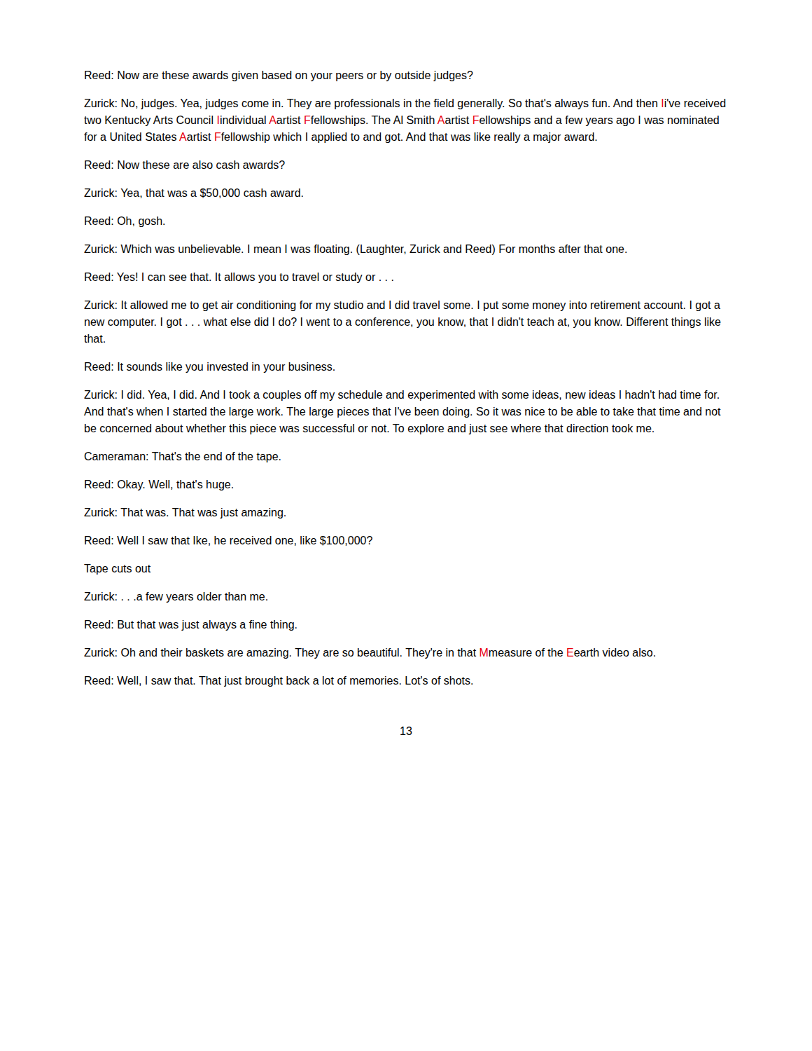Reed: Now are these awards given based on your peers or by outside judges?
Zurick: No, judges. Yea, judges come in. They are professionals in the field generally. So that's always fun. And then Ii've received two Kentucky Arts Council Iindividual Aartist Ffellowships. The Al Smith Aartist Fellowships and a few years ago I was nominated for a United States Aartist Ffellowship which I applied to and got. And that was like really a major award.
Reed: Now these are also cash awards?
Zurick: Yea, that was a $50,000 cash award.
Reed: Oh, gosh.
Zurick: Which was unbelievable. I mean I was floating. (Laughter, Zurick and Reed) For months after that one.
Reed: Yes! I can see that. It allows you to travel or study or . . .
Zurick: It allowed me to get air conditioning for my studio and I did travel some. I put some money into retirement account. I got a new computer. I got . . . what else did I do? I went to a conference, you know, that I didn't teach at, you know. Different things like that.
Reed: It sounds like you invested in your business.
Zurick: I did. Yea, I did. And I took a couples off my schedule and experimented with some ideas, new ideas I hadn't had time for. And that's when I started the large work. The large pieces that I've been doing. So it was nice to be able to take that time and not be concerned about whether this piece was successful or not. To explore and just see where that direction took me.
Cameraman: That's the end of the tape.
Reed: Okay. Well, that's huge.
Zurick: That was. That was just amazing.
Reed: Well I saw that Ike, he received one, like $100,000?
Tape cuts out
Zurick: . . .a few years older than me.
Reed: But that was just always a fine thing.
Zurick: Oh and their baskets are amazing. They are so beautiful. They're in that Mmeasure of the Eearth video also.
Reed: Well, I saw that. That just brought back a lot of memories. Lot's of shots.
13